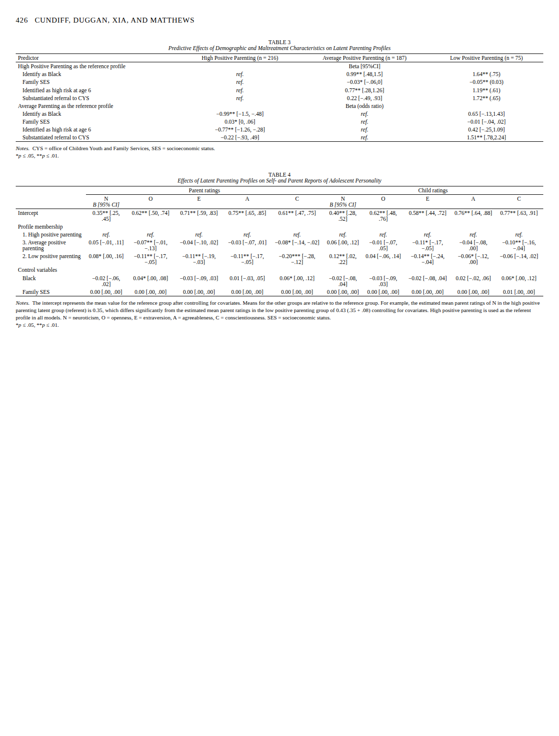426 CUNDIFF, DUGGAN, XIA, AND MATTHEWS
TABLE 3 Predictive Effects of Demographic and Maltreatment Characteristics on Latent Parenting Profiles
| Predictor | High Positive Parenting (n = 216) | Average Positive Parenting (n = 187) | Low Positive Parenting (n = 75) |
| --- | --- | --- | --- |
| High Positive Parenting as the reference profile | | Beta [95%CI] | |
| Identify as Black | ref. | 0.99** [.48,1.5] | 1.64** (.75) |
| Family SES | ref. | −0.03* [−.06,0] | −0.05** (0.03) |
| Identified as high risk at age 6 | ref. | 0.77** [.28,1.26] | 1.19** (.61) |
| Substantiated referral to CYS | ref. | 0.22 [−.49, .93] | 1.72** (.65) |
| Average Parenting as the reference profile | | Beta (odds ratio) | |
| Identify as Black | −0.99** [−1.5, −.48] | ref. | 0.65 [−.13,1.43] |
| Family SES | 0.03* [0, .06] | ref. | −0.01 [−.04, .02] |
| Identified as high risk at age 6 | −0.77** [−1.26, −.28] | ref. | 0.42 [−.25,1.09] |
| Substantiated referral to CYS | −0.22 [−.93, .49] | ref. | 1.51** [.78,2.24] |
Notes. CYS = office of Children Youth and Family Services, SES = socioeconomic status.
*p ≤ .05, **p ≤ .01.
TABLE 4 Effects of Latent Parenting Profiles on Self- and Parent Reports of Adolescent Personality
| | Parent ratings | Child ratings |
| --- | --- | --- |
| | N B [95% CI] | O | E | A | C | N B [95% CI] | O | E | A | C |
| Intercept | 0.35** [.25, .45] | 0.62** [.50, .74] | 0.71** [.59, .83] | 0.75** [.65, .85] | 0.61** [.47, .75] | 0.40** [.28, .52] | 0.62** [.48, .76] | 0.58** [.44, .72] | 0.76** [.64, .88] | 0.77** [.63, .91] |
| Profile membership | | | | | | | | | | |
| 1. High positive parenting | ref. | ref. | ref. | ref. | ref. | ref. | ref. | ref. | ref. | ref. |
| 3. Average positive parenting | 0.05 [−.01, .11] | −0.07** [−.01, −.13] | −0.04 [−.10, .02] | −0.03 [−.07, .01] | −0.08* [−.14, −.02] | 0.06 [.00, .12] | −0.01 [−.07, .05] | −0.11* [−.17, −.05] | −0.04 [−.08, .00] | −0.10** [−.16, −.04] |
| 2. Low positive parenting | 0.08* [.00, .16] | −0.11** [−.17, −.05] | −0.11** [−.19, −.03] | −0.11** [−.17, −.05] | −0.20*** [−.28, −.12] | 0.12** [.02, .22] | 0.04 [−.06, .14] | −0.14** [−.24, −.04] | −0.06* [−.12, .00] | −0.06 [−.14, .02] |
| Control variables | | | | | | | | | | |
| Black | −0.02 [−.06, .02] | 0.04* [.00, .08] | −0.03 [−.09, .03] | 0.01 [−.03, .05] | 0.06* [.00, .12] | −0.02 [−.08, .04] | −0.03 [−.09, .03] | −0.02 [−.08, .04] | 0.02 [−.02, .06] | 0.06* [.00, .12] |
| Family SES | 0.00 [.00, .00] | 0.00 [.00, .00] | 0.00 [.00, .00] | 0.00 [.00, .00] | 0.00 [.00, .00] | 0.00 [.00, .00] | 0.00 [.00, .00] | 0.00 [.00, .00] | 0.00 [.00, .00] | 0.01 [.00, .00] |
Notes. The intercept represents the mean value for the reference group after controlling for covariates. Means for the other groups are relative to the reference group. For example, the estimated mean parent ratings of N in the high positive parenting latent group (referent) is 0.35, which differs significantly from the estimated mean parent ratings in the low positive parenting group of 0.43 (.35 + .08) controlling for covariates. High positive parenting is used as the referent profile in all models. N = neuroticism, O = openness, E = extraversion, A = agreeableness, C = conscientiousness. SES = socioeconomic status.
*p ≤ .05, **p ≤ .01.